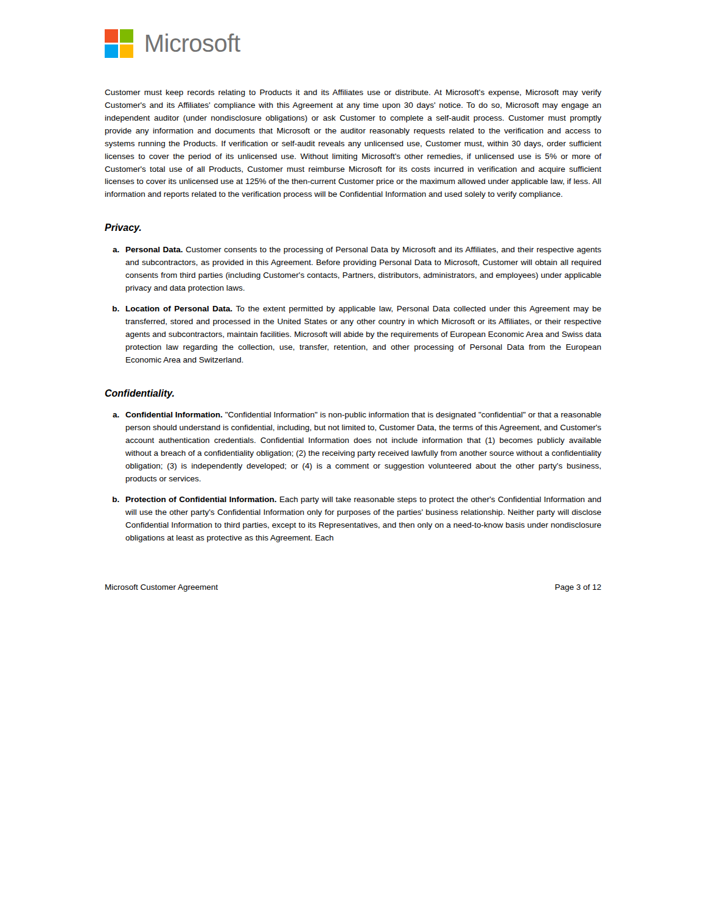Microsoft
Customer must keep records relating to Products it and its Affiliates use or distribute. At Microsoft's expense, Microsoft may verify Customer's and its Affiliates' compliance with this Agreement at any time upon 30 days' notice. To do so, Microsoft may engage an independent auditor (under nondisclosure obligations) or ask Customer to complete a self-audit process. Customer must promptly provide any information and documents that Microsoft or the auditor reasonably requests related to the verification and access to systems running the Products. If verification or self-audit reveals any unlicensed use, Customer must, within 30 days, order sufficient licenses to cover the period of its unlicensed use. Without limiting Microsoft's other remedies, if unlicensed use is 5% or more of Customer's total use of all Products, Customer must reimburse Microsoft for its costs incurred in verification and acquire sufficient licenses to cover its unlicensed use at 125% of the then-current Customer price or the maximum allowed under applicable law, if less. All information and reports related to the verification process will be Confidential Information and used solely to verify compliance.
Privacy.
Personal Data. Customer consents to the processing of Personal Data by Microsoft and its Affiliates, and their respective agents and subcontractors, as provided in this Agreement. Before providing Personal Data to Microsoft, Customer will obtain all required consents from third parties (including Customer's contacts, Partners, distributors, administrators, and employees) under applicable privacy and data protection laws.
Location of Personal Data. To the extent permitted by applicable law, Personal Data collected under this Agreement may be transferred, stored and processed in the United States or any other country in which Microsoft or its Affiliates, or their respective agents and subcontractors, maintain facilities. Microsoft will abide by the requirements of European Economic Area and Swiss data protection law regarding the collection, use, transfer, retention, and other processing of Personal Data from the European Economic Area and Switzerland.
Confidentiality.
Confidential Information. "Confidential Information" is non-public information that is designated "confidential" or that a reasonable person should understand is confidential, including, but not limited to, Customer Data, the terms of this Agreement, and Customer's account authentication credentials. Confidential Information does not include information that (1) becomes publicly available without a breach of a confidentiality obligation; (2) the receiving party received lawfully from another source without a confidentiality obligation; (3) is independently developed; or (4) is a comment or suggestion volunteered about the other party's business, products or services.
Protection of Confidential Information. Each party will take reasonable steps to protect the other's Confidential Information and will use the other party's Confidential Information only for purposes of the parties' business relationship. Neither party will disclose Confidential Information to third parties, except to its Representatives, and then only on a need-to-know basis under nondisclosure obligations at least as protective as this Agreement. Each
Microsoft Customer Agreement Page 3 of 12